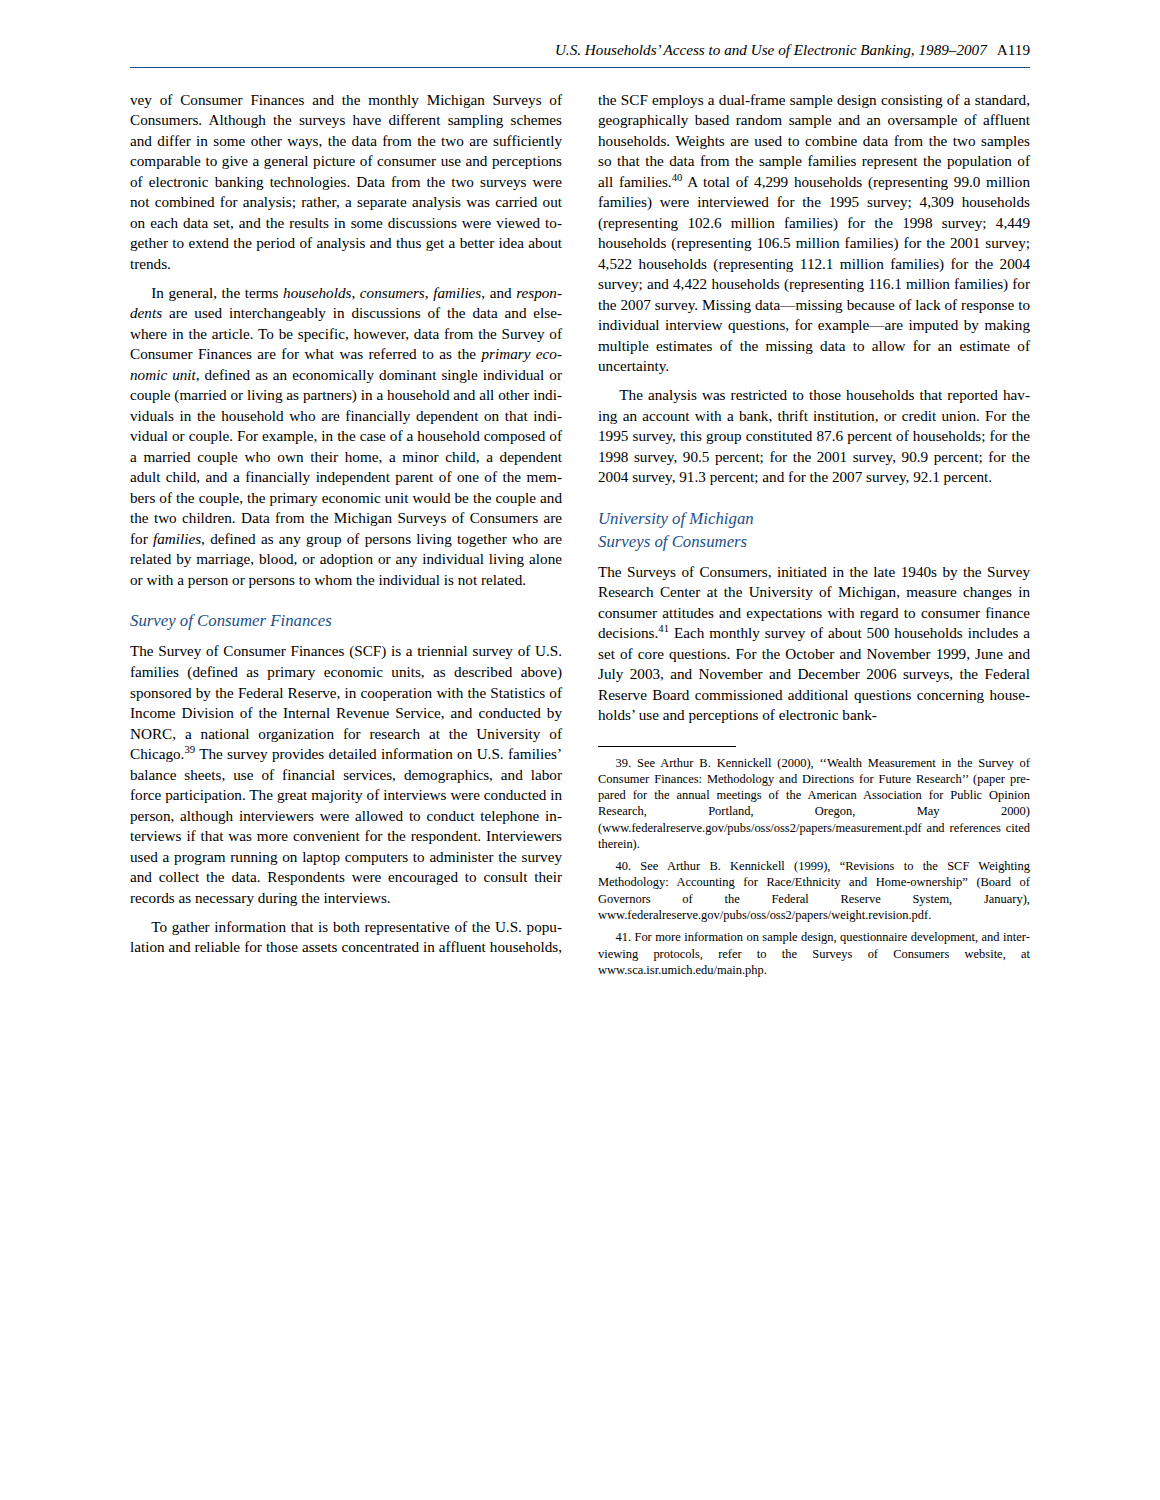U.S. Households’ Access to and Use of Electronic Banking, 1989–2007 A119
vey of Consumer Finances and the monthly Michigan Surveys of Consumers. Although the surveys have different sampling schemes and differ in some other ways, the data from the two are sufficiently comparable to give a general picture of consumer use and perceptions of electronic banking technologies. Data from the two surveys were not combined for analysis; rather, a separate analysis was carried out on each data set, and the results in some discussions were viewed together to extend the period of analysis and thus get a better idea about trends.
In general, the terms households, consumers, families, and respondents are used interchangeably in discussions of the data and elsewhere in the article. To be specific, however, data from the Survey of Consumer Finances are for what was referred to as the primary economic unit, defined as an economically dominant single individual or couple (married or living as partners) in a household and all other individuals in the household who are financially dependent on that individual or couple. For example, in the case of a household composed of a married couple who own their home, a minor child, a dependent adult child, and a financially independent parent of one of the members of the couple, the primary economic unit would be the couple and the two children. Data from the Michigan Surveys of Consumers are for families, defined as any group of persons living together who are related by marriage, blood, or adoption or any individual living alone or with a person or persons to whom the individual is not related.
Survey of Consumer Finances
The Survey of Consumer Finances (SCF) is a triennial survey of U.S. families (defined as primary economic units, as described above) sponsored by the Federal Reserve, in cooperation with the Statistics of Income Division of the Internal Revenue Service, and conducted by NORC, a national organization for research at the University of Chicago.39 The survey provides detailed information on U.S. families’ balance sheets, use of financial services, demographics, and labor force participation. The great majority of interviews were conducted in person, although interviewers were allowed to conduct telephone interviews if that was more convenient for the respondent. Interviewers used a program running on laptop computers to administer the survey and collect the data. Respondents were encouraged to consult their records as necessary during the interviews.
To gather information that is both representative of the U.S. population and reliable for those assets concentrated in affluent households, the SCF employs a dual-frame sample design consisting of a standard, geographically based random sample and an oversample of affluent households. Weights are used to combine data from the two samples so that the data from the sample families represent the population of all families.40 A total of 4,299 households (representing 99.0 million families) were interviewed for the 1995 survey; 4,309 households (representing 102.6 million families) for the 1998 survey; 4,449 households (representing 106.5 million families) for the 2001 survey; 4,522 households (representing 112.1 million families) for the 2004 survey; and 4,422 households (representing 116.1 million families) for the 2007 survey. Missing data—missing because of lack of response to individual interview questions, for example—are imputed by making multiple estimates of the missing data to allow for an estimate of uncertainty.
The analysis was restricted to those households that reported having an account with a bank, thrift institution, or credit union. For the 1995 survey, this group constituted 87.6 percent of households; for the 1998 survey, 90.5 percent; for the 2001 survey, 90.9 percent; for the 2004 survey, 91.3 percent; and for the 2007 survey, 92.1 percent.
University of Michigan
Surveys of Consumers
The Surveys of Consumers, initiated in the late 1940s by the Survey Research Center at the University of Michigan, measure changes in consumer attitudes and expectations with regard to consumer finance decisions.41 Each monthly survey of about 500 households includes a set of core questions. For the October and November 1999, June and July 2003, and November and December 2006 surveys, the Federal Reserve Board commissioned additional questions concerning households’ use and perceptions of electronic bank-
39. See Arthur B. Kennickell (2000), ‘‘Wealth Measurement in the Survey of Consumer Finances: Methodology and Directions for Future Research’’ (paper prepared for the annual meetings of the American Association for Public Opinion Research, Portland, Oregon, May 2000) (www.federalreserve.gov/pubs/oss/oss2/papers/measurement.pdf and references cited therein).
40. See Arthur B. Kennickell (1999), “Revisions to the SCF Weighting Methodology: Accounting for Race/Ethnicity and Home-ownership” (Board of Governors of the Federal Reserve System, January), www.federalreserve.gov/pubs/oss/oss2/papers/weight.revision.pdf.
41. For more information on sample design, questionnaire development, and interviewing protocols, refer to the Surveys of Consumers website, at www.sca.isr.umich.edu/main.php.